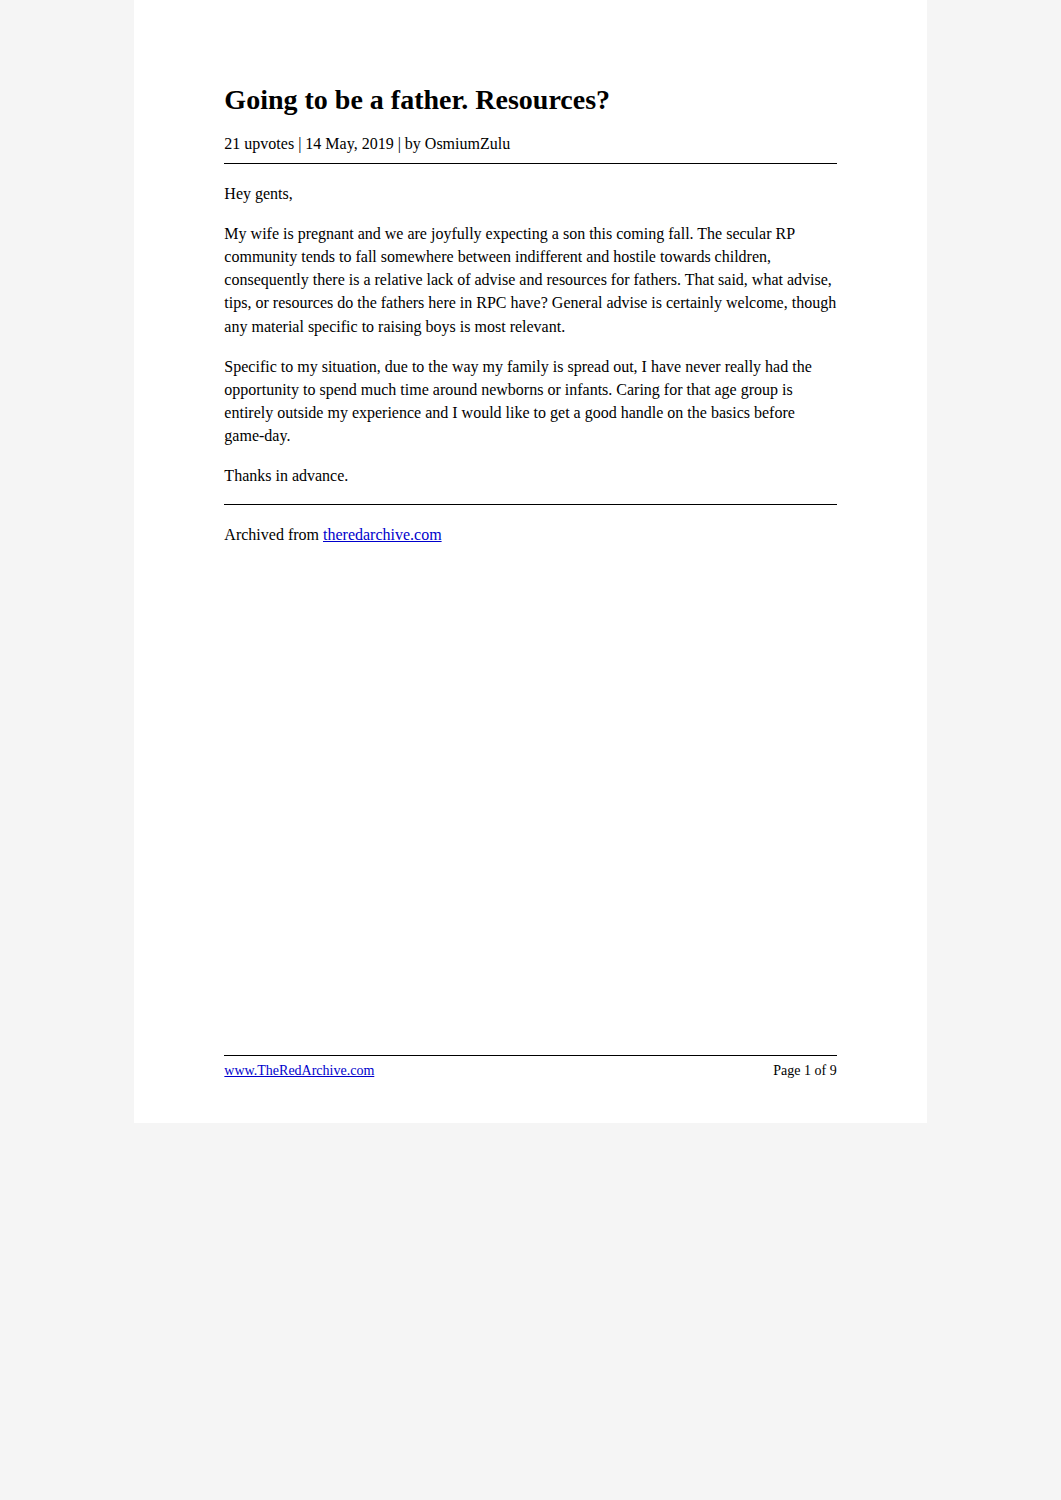Going to be a father. Resources?
21 upvotes | 14 May, 2019 | by OsmiumZulu
Hey gents,
My wife is pregnant and we are joyfully expecting a son this coming fall. The secular RP community tends to fall somewhere between indifferent and hostile towards children, consequently there is a relative lack of advise and resources for fathers. That said, what advise, tips, or resources do the fathers here in RPC have? General advise is certainly welcome, though any material specific to raising boys is most relevant.
Specific to my situation, due to the way my family is spread out, I have never really had the opportunity to spend much time around newborns or infants. Caring for that age group is entirely outside my experience and I would like to get a good handle on the basics before game-day.
Thanks in advance.
Archived from theredarchive.com
www.TheRedArchive.com Page 1 of 9